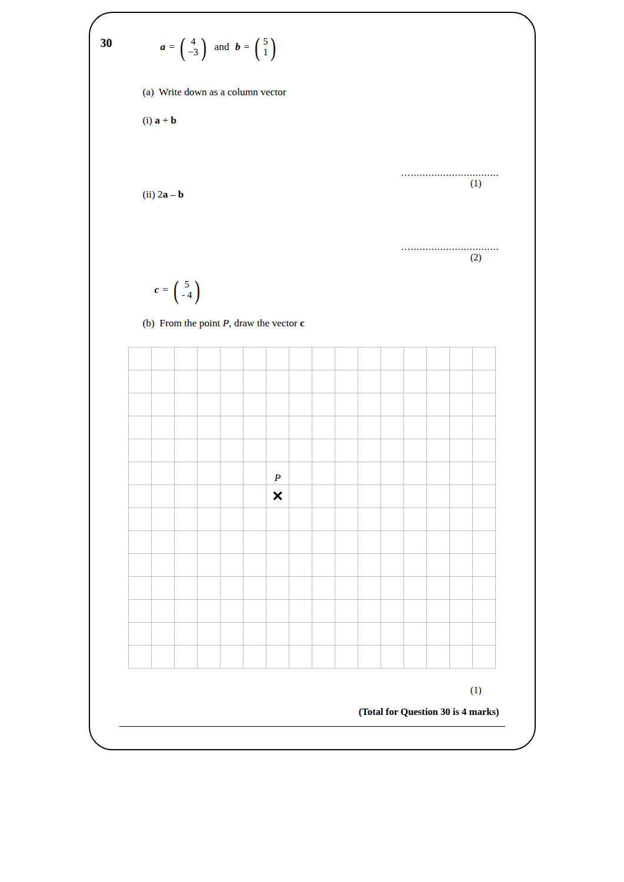30
a = ( 4−3 ) and b = ( 51 )
(a) Write down as a column vector
(i) a + b
…..............................
(1)
(ii) 2a – b
…..............................
(2)
c = ( 5- 4 )
(b) From the point P, draw the vector c
| | | | | | | P ✕ | | | | | | | | | |
(1)
(Total for Question 30 is 4 marks)